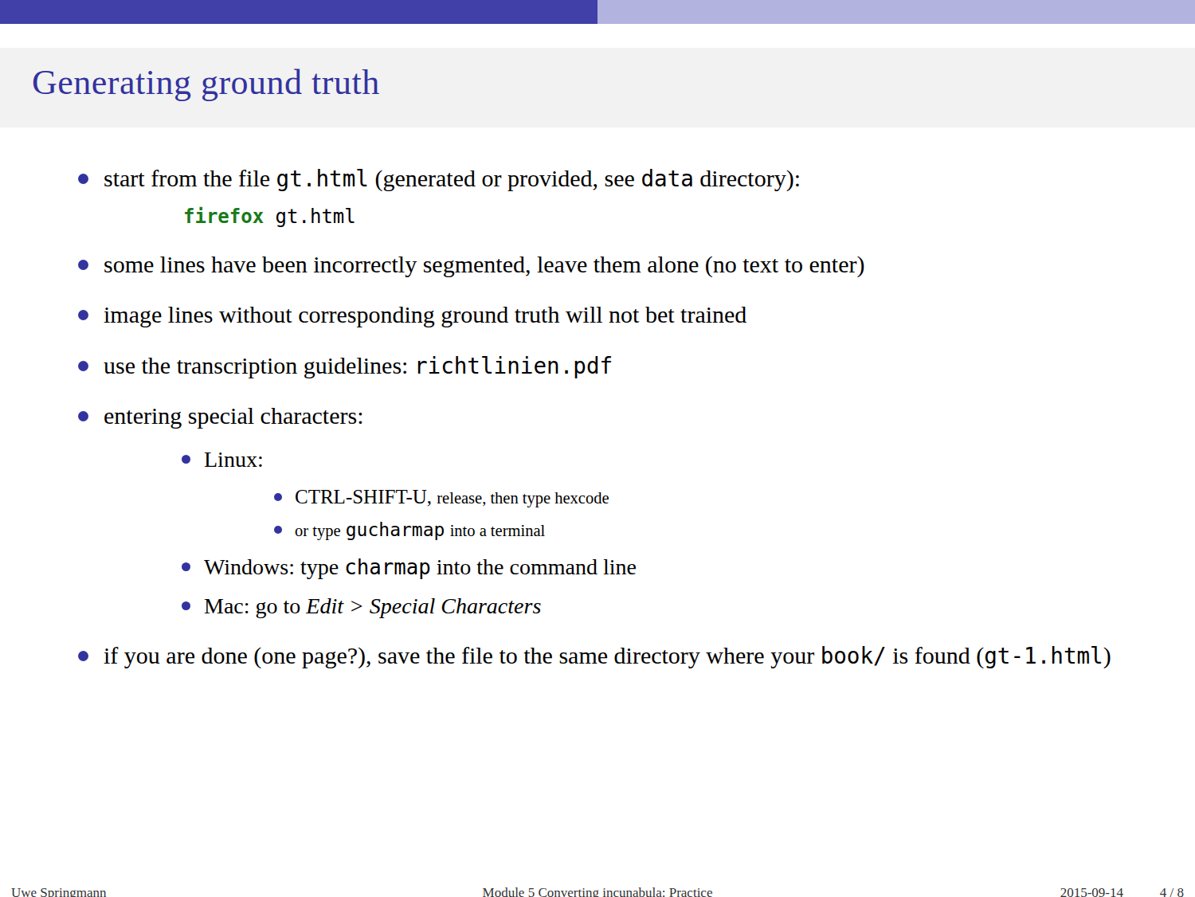Generating ground truth
start from the file gt.html (generated or provided, see data directory):
firefox gt.html
some lines have been incorrectly segmented, leave them alone (no text to enter)
image lines without corresponding ground truth will not bet trained
use the transcription guidelines: richtlinien.pdf
entering special characters:
Linux:
CTRL-SHIFT-U, release, then type hexcode
or type gucharmap into a terminal
Windows: type charmap into the command line
Mac: go to Edit > Special Characters
if you are done (one page?), save the file to the same directory where your book/ is found (gt-1.html)
Uwe Springmann Module 5 Converting incunabula: Practice 2015-09-14 4 / 8